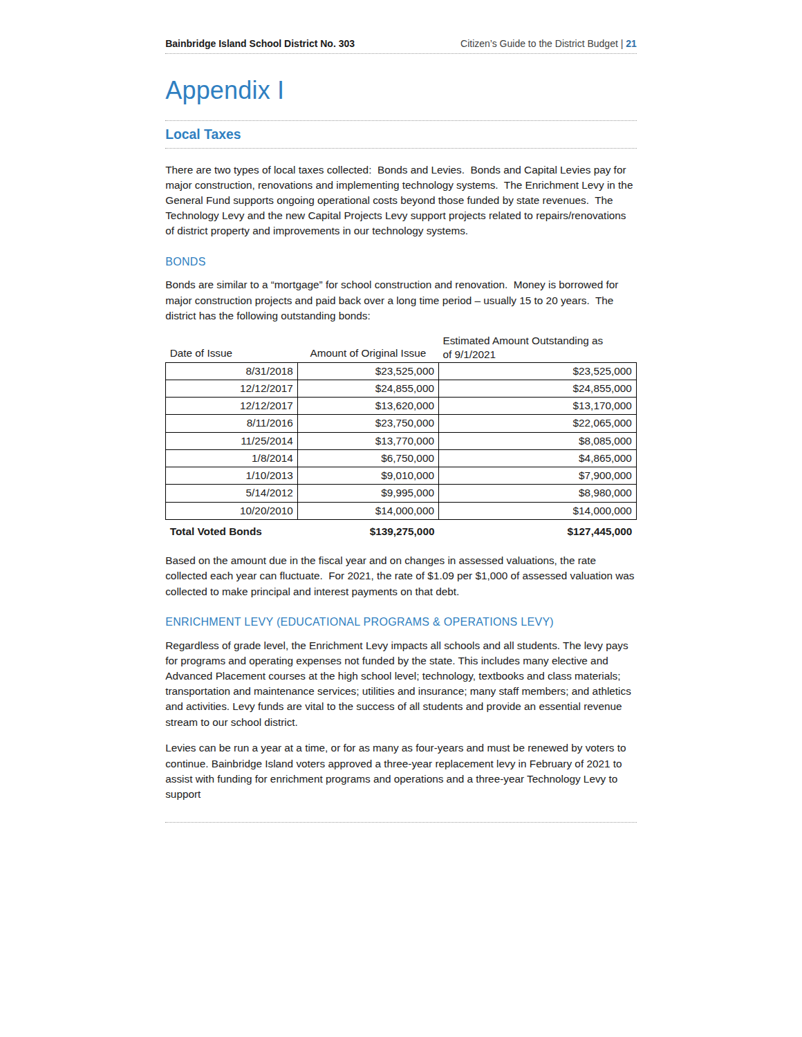Bainbridge Island School District No. 303
Citizen’s Guide to the District Budget | 21
Appendix I
Local Taxes
There are two types of local taxes collected: Bonds and Levies. Bonds and Capital Levies pay for major construction, renovations and implementing technology systems. The Enrichment Levy in the General Fund supports ongoing operational costs beyond those funded by state revenues. The Technology Levy and the new Capital Projects Levy support projects related to repairs/renovations of district property and improvements in our technology systems.
BONDS
Bonds are similar to a “mortgage” for school construction and renovation. Money is borrowed for major construction projects and paid back over a long time period – usually 15 to 20 years. The district has the following outstanding bonds:
| Date of Issue | Amount of Original Issue | Estimated Amount Outstanding as of 9/1/2021 |
| --- | --- | --- |
| 8/31/2018 | $23,525,000 | $23,525,000 |
| 12/12/2017 | $24,855,000 | $24,855,000 |
| 12/12/2017 | $13,620,000 | $13,170,000 |
| 8/11/2016 | $23,750,000 | $22,065,000 |
| 11/25/2014 | $13,770,000 | $8,085,000 |
| 1/8/2014 | $6,750,000 | $4,865,000 |
| 1/10/2013 | $9,010,000 | $7,900,000 |
| 5/14/2012 | $9,995,000 | $8,980,000 |
| 10/20/2010 | $14,000,000 | $14,000,000 |
| Total Voted Bonds | $139,275,000 | $127,445,000 |
Based on the amount due in the fiscal year and on changes in assessed valuations, the rate collected each year can fluctuate. For 2021, the rate of $1.09 per $1,000 of assessed valuation was collected to make principal and interest payments on that debt.
ENRICHMENT LEVY (EDUCATIONAL PROGRAMS & OPERATIONS LEVY)
Regardless of grade level, the Enrichment Levy impacts all schools and all students. The levy pays for programs and operating expenses not funded by the state. This includes many elective and Advanced Placement courses at the high school level; technology, textbooks and class materials; transportation and maintenance services; utilities and insurance; many staff members; and athletics and activities. Levy funds are vital to the success of all students and provide an essential revenue stream to our school district.
Levies can be run a year at a time, or for as many as four-years and must be renewed by voters to continue. Bainbridge Island voters approved a three-year replacement levy in February of 2021 to assist with funding for enrichment programs and operations and a three-year Technology Levy to support